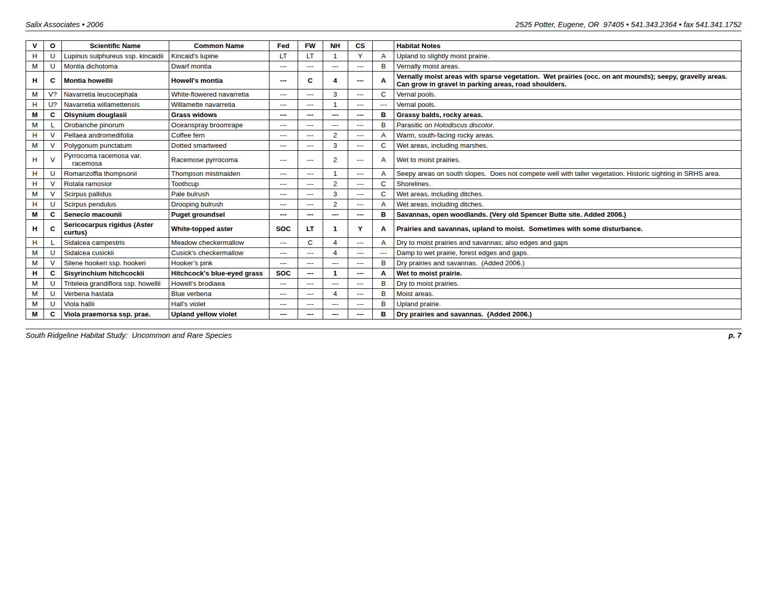Salix Associates • 2006
2525 Potter, Eugene, OR 97405 • 541.343.2364 • fax 541.341.1752
| V | O | Scientific Name | Common Name | Fed | FW | NH | CS | | Habitat Notes |
| --- | --- | --- | --- | --- | --- | --- | --- | --- | --- |
| H | U | Lupinus sulphureus ssp. kincaidii | Kincaid's lupine | LT | LT | 1 | Y | A | Upland to slightly moist prairie. |
| M | U | Montia dichotoma | Dwarf montia | --- | --- | --- | --- | B | Vernally moist areas. |
| H | C | Montia howellii | Howell's montia | --- | C | 4 | --- | A | Vernally moist areas with sparse vegetation. Wet prairies (occ. on ant mounds); seepy, gravelly areas. Can grow in gravel in parking areas, road shoulders. |
| M | V? | Navarretia leucocephala | White-flowered navarretia | --- | --- | 3 | --- | C | Vernal pools. |
| H | U? | Navarretia willamettensis | Willamette navarretia | --- | --- | 1 | --- | --- | Vernal pools. |
| M | C | Olsynium douglasii | Grass widows | --- | --- | --- | --- | B | Grassy balds, rocky areas. |
| M | L | Orobanche pinorum | Oceanspray broomrape | --- | --- | --- | --- | B | Parasitic on Holodiscus discolor . |
| H | V | Pellaea andromedifolia | Coffee fern | --- | --- | 2 | --- | A | Warm, south-facing rocky areas. |
| M | V | Polygonum punctatum | Dotted smartweed | --- | --- | 3 | --- | C | Wet areas, including marshes. |
| H | V | Pyrrocoma racemosa var. racemosa | Racemose pyrrocoma | --- | --- | 2 | --- | A | Wet to moist prairies. |
| H | U | Romanzoffia thompsonii | Thompson mistmaiden | --- | --- | 1 | --- | A | Seepy areas on south slopes. Does not compete well with taller vegetation. Historic sighting in SRHS area. |
| H | V | Rotala ramosior | Toothcup | --- | --- | 2 | --- | C | Shorelines. |
| M | V | Scirpus pallidus | Pale bulrush | --- | --- | 3 | --- | C | Wet areas, including ditches. |
| H | U | Scirpus pendulus | Drooping bulrush | --- | --- | 2 | --- | A | Wet areas, including ditches. |
| M | C | Senecio macounii | Puget groundsel | --- | --- | --- | --- | B | Savannas, open woodlands. (Very old Spencer Butte site. Added 2006.) |
| H | C | Sericocarpus rigidus (Aster curtus) | White-topped aster | SOC | LT | 1 | Y | A | Prairies and savannas, upland to moist. Sometimes with some disturbance. |
| H | L | Sidalcea campestris | Meadow checkermallow | --- | C | 4 | --- | A | Dry to moist prairies and savannas; also edges and gaps |
| M | U | Sidalcea cusickii | Cusick's checkermallow | --- | --- | 4 | --- | --- | Damp to wet prairie, forest edges and gaps. |
| M | V | Silene hookeri ssp. hookeri | Hooker’s pink | --- | --- | --- | --- | B | Dry prairies and savannas. (Added 2006.) |
| H | C | Sisyrinchium hitchcockii | Hitchcock's blue-eyed grass | SOC | --- | 1 | --- | A | Wet to moist prairie. |
| M | U | Triteleia grandiflora ssp. howellii | Howell’s brodiaea | --- | --- | --- | --- | B | Dry to moist prairies. |
| M | U | Verbena hastata | Blue verbena | --- | --- | 4 | --- | B | Moist areas. |
| M | U | Viola hallii | Hall's violet | --- | --- | --- | --- | B | Upland prairie. |
| M | C | Viola praemorsa ssp. prae. | Upland yellow violet | --- | --- | --- | --- | B | Dry prairies and savannas. (Added 2006.) |
South Ridgeline Habitat Study: Uncommon and Rare Species
p. 7